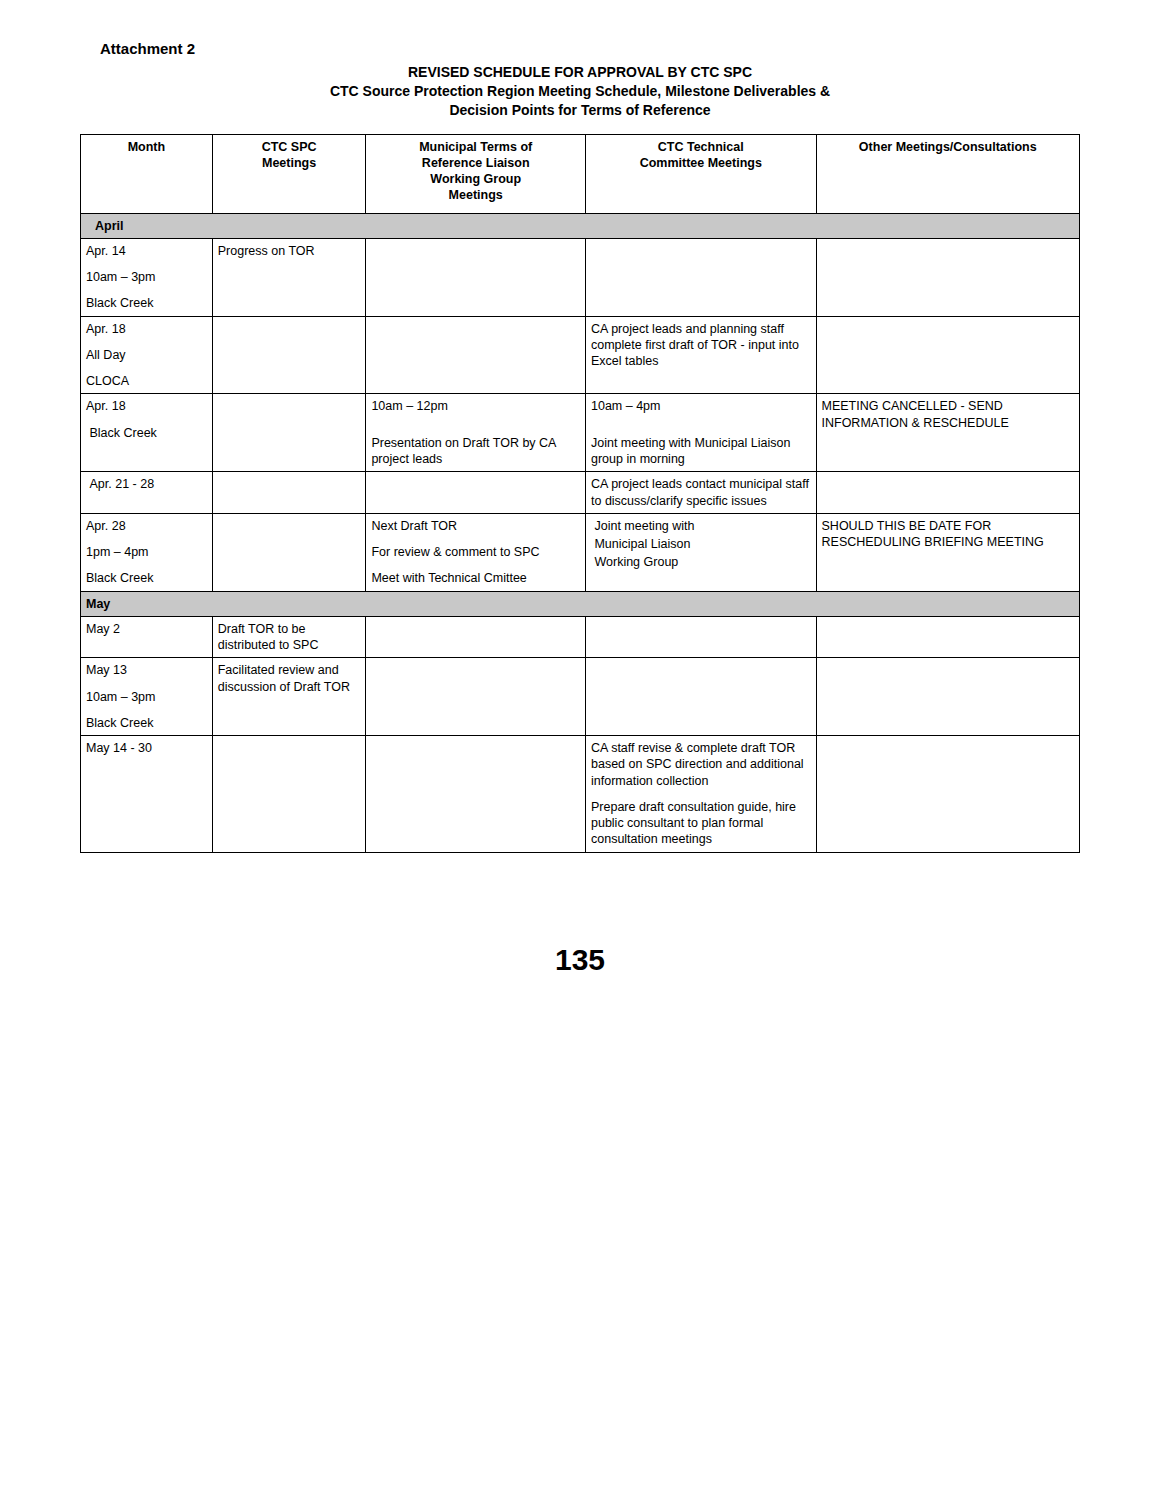Attachment 2
REVISED SCHEDULE FOR APPROVAL BY CTC SPC
CTC Source Protection Region Meeting Schedule, Milestone Deliverables &
Decision Points for Terms of Reference
| Month | CTC SPC Meetings | Municipal Terms of Reference Liaison Working Group Meetings | CTC Technical Committee Meetings | Other Meetings/Consultations |
| --- | --- | --- | --- | --- |
| April |
| Apr. 14 10am – 3pm Black Creek | Progress on TOR | | | |
| Apr. 18 All Day CLOCA | | | CA project leads and planning staff complete first draft of TOR - input into Excel tables | |
| Apr. 18 Black Creek | | 10am – 12pm Presentation on Draft TOR by CA project leads | 10am – 4pm Joint meeting with Municipal Liaison group in morning | MEETING CANCELLED - SEND INFORMATION & RESCHEDULE |
| Apr. 21 - 28 | | | CA project leads contact municipal staff to discuss/clarify specific issues | |
| Apr. 28 1pm – 4pm Black Creek | | Next Draft TOR For review & comment to SPC Meet with Technical Cmittee | Joint meeting with Municipal Liaison Working Group | SHOULD THIS BE DATE FOR RESCHEDULING BRIEFING MEETING |
| May |
| May 2 | Draft TOR to be distributed to SPC | | | |
| May 13 10am – 3pm Black Creek | Facilitated review and discussion of Draft TOR | | | |
| May 14 - 30 | | | CA staff revise & complete draft TOR based on SPC direction and additional information collection Prepare draft consultation guide, hire public consultant to plan formal consultation meetings | |
135